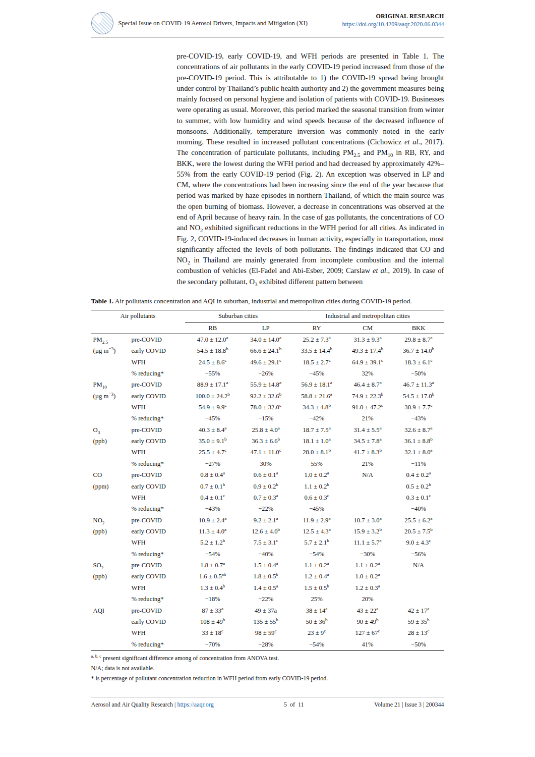Special Issue on COVID-19 Aerosol Drivers, Impacts and Mitigation (XI)
ORIGINAL RESEARCH
https://doi.org/10.4209/aaqr.2020.06.0344
pre-COVID-19, early COVID-19, and WFH periods are presented in Table 1. The concentrations of air pollutants in the early COVID-19 period increased from those of the pre-COVID-19 period. This is attributable to 1) the COVID-19 spread being brought under control by Thailand’s public health authority and 2) the government measures being mainly focused on personal hygiene and isolation of patients with COVID-19. Businesses were operating as usual. Moreover, this period marked the seasonal transition from winter to summer, with low humidity and wind speeds because of the decreased influence of monsoons. Additionally, temperature inversion was commonly noted in the early morning. These resulted in increased pollutant concentrations (Cichowicz et al., 2017). The concentration of particulate pollutants, including PM2.5 and PM10 in RB, RY, and BKK, were the lowest during the WFH period and had decreased by approximately 42%–55% from the early COVID-19 period (Fig. 2). An exception was observed in LP and CM, where the concentrations had been increasing since the end of the year because that period was marked by haze episodes in northern Thailand, of which the main source was the open burning of biomass. However, a decrease in concentrations was observed at the end of April because of heavy rain. In the case of gas pollutants, the concentrations of CO and NO2 exhibited significant reductions in the WFH period for all cities. As indicated in Fig. 2, COVID-19-induced decreases in human activity, especially in transportation, most significantly affected the levels of both pollutants. The findings indicated that CO and NO2 in Thailand are mainly generated from incomplete combustion and the internal combustion of vehicles (El-Fadel and Abi-Esber, 2009; Carslaw et al., 2019). In case of the secondary pollutant, O3 exhibited different pattern between
Table 1. Air pollutants concentration and AQI in suburban, industrial and metropolitan cities during COVID-19 period.
| Air pollutants | Suburban cities | Industrial and metropolitan cities |
| --- | --- | --- |
| RB | LP | RY | CM | BKK |
| PM 2.5 | pre-COVID | 47.0 ± 12.0 a | 34.0 ± 14.0 a | 25.2 ± 7.3 a | 31.3 ± 9.3 a | 29.8 ± 8.7 a |
| (µg m −3 ) | early COVID | 54.5 ± 18.8 b | 66.6 ± 24.1 b | 33.5 ± 14.4 b | 49.3 ± 17.4 b | 36.7 ± 14.0 b |
| | WFH | 24.5 ± 8.6 c | 49.6 ± 29.1 c | 18.5 ± 2.7 c | 64.9 ± 39.1 c | 18.3 ± 6.1 c |
| | % reducing* | −55% | −26% | −45% | 32% | −50% |
| PM 10 | pre-COVID | 88.9 ± 17.1 a | 55.9 ± 14.8 a | 56.9 ± 18.1 a | 46.4 ± 8.7 a | 46.7 ± 11.3 a |
| (µg m −3 ) | early COVID | 100.0 ± 24.2 b | 92.2 ± 32.6 b | 58.8 ± 21.6 a | 74.9 ± 22.3 b | 54.5 ± 17.0 b |
| | WFH | 54.9 ± 9.9 c | 78.0 ± 32.0 c | 34.3 ± 4.8 b | 91.0 ± 47.2 c | 30.9 ± 7.7 c |
| | % reducing* | −45% | −15% | −42% | 21% | −43% |
| O 3 | pre-COVID | 40.3 ± 8.4 a | 25.8 ± 4.0 a | 18.7 ± 7.5 a | 31.4 ± 5.5 a | 32.6 ± 8.7 a |
| (ppb) | early COVID | 35.0 ± 9.1 b | 36.3 ± 6.6 b | 18.1 ± 1.0 a | 34.5 ± 7.8 a | 36.1 ± 8.8 b |
| | WFH | 25.5 ± 4.7 c | 47.1 ± 11.0 c | 28.0 ± 8.1 b | 41.7 ± 8.3 b | 32.1 ± 8.0 a |
| | % reducing* | −27% | 30% | 55% | 21% | −11% |
| CO | pre-COVID | 0.8 ± 0.4 a | 0.6 ± 0.1 a | 1.0 ± 0.2 a | N/A | 0.4 ± 0.2 a |
| (ppm) | early COVID | 0.7 ± 0.1 b | 0.9 ± 0.2 b | 1.1 ± 0.2 b | 0.5 ± 0.2 b |
| | WFH | 0.4 ± 0.1 c | 0.7 ± 0.3 a | 0.6 ± 0.3 c | 0.3 ± 0.1 c |
| | % reducing* | −43% | −22% | −45% | −40% |
| NO 2 | pre-COVID | 10.9 ± 2.4 a | 9.2 ± 2.1 a | 11.9 ± 2.9 a | 10.7 ± 3.0 a | 25.5 ± 6.2 a |
| (ppb) | early COVID | 11.3 ± 4.0 a | 12.6 ± 4.0 b | 12.5 ± 4.3 a | 15.9 ± 3.2 b | 20.5 ± 7.5 b |
| | WFH | 5.2 ± 1.2 b | 7.5 ± 3.1 c | 5.7 ± 2.1 b | 11.1 ± 5.7 a | 9.0 ± 4.3 c |
| | % reducing* | −54% | −40% | −54% | −30% | −56% |
| SO 2 | pre-COVID | 1.8 ± 0.7 a | 1.5 ± 0.4 a | 1.1 ± 0.2 a | 1.1 ± 0.2 a | N/A |
| (ppb) | early COVID | 1.6 ± 0.5 ab | 1.8 ± 0.5 b | 1.2 ± 0.4 a | 1.0 ± 0.2 a |
| | WFH | 1.3 ± 0.4 b | 1.4 ± 0.5 a | 1.5 ± 0.5 b | 1.2 ± 0.3 a |
| | % reducing* | −18% | −22% | 25% | 20% |
| AQI | pre-COVID | 87 ± 33 a | 49 ± 37a | 38 ± 14 a | 43 ± 22 a | 42 ± 17 a |
| | early COVID | 108 ± 49 b | 135 ± 55 b | 50 ± 36 b | 90 ± 49 b | 59 ± 35 b |
| | WFH | 33 ± 18 c | 98 ± 59 c | 23 ± 9 c | 127 ± 67 c | 28 ± 13 c |
| | % reducing* | −70% | −28% | −54% | 41% | −50% |
a, b, c present significant difference among of concentration from ANOVA test.
N/A; data is not available.
* is percentage of pollutant concentration reduction in WFH period from early COVID-19 period.
Aerosol and Air Quality Research | https://aaqr.org
5 of 11
Volume 21 | Issue 3 | 200344